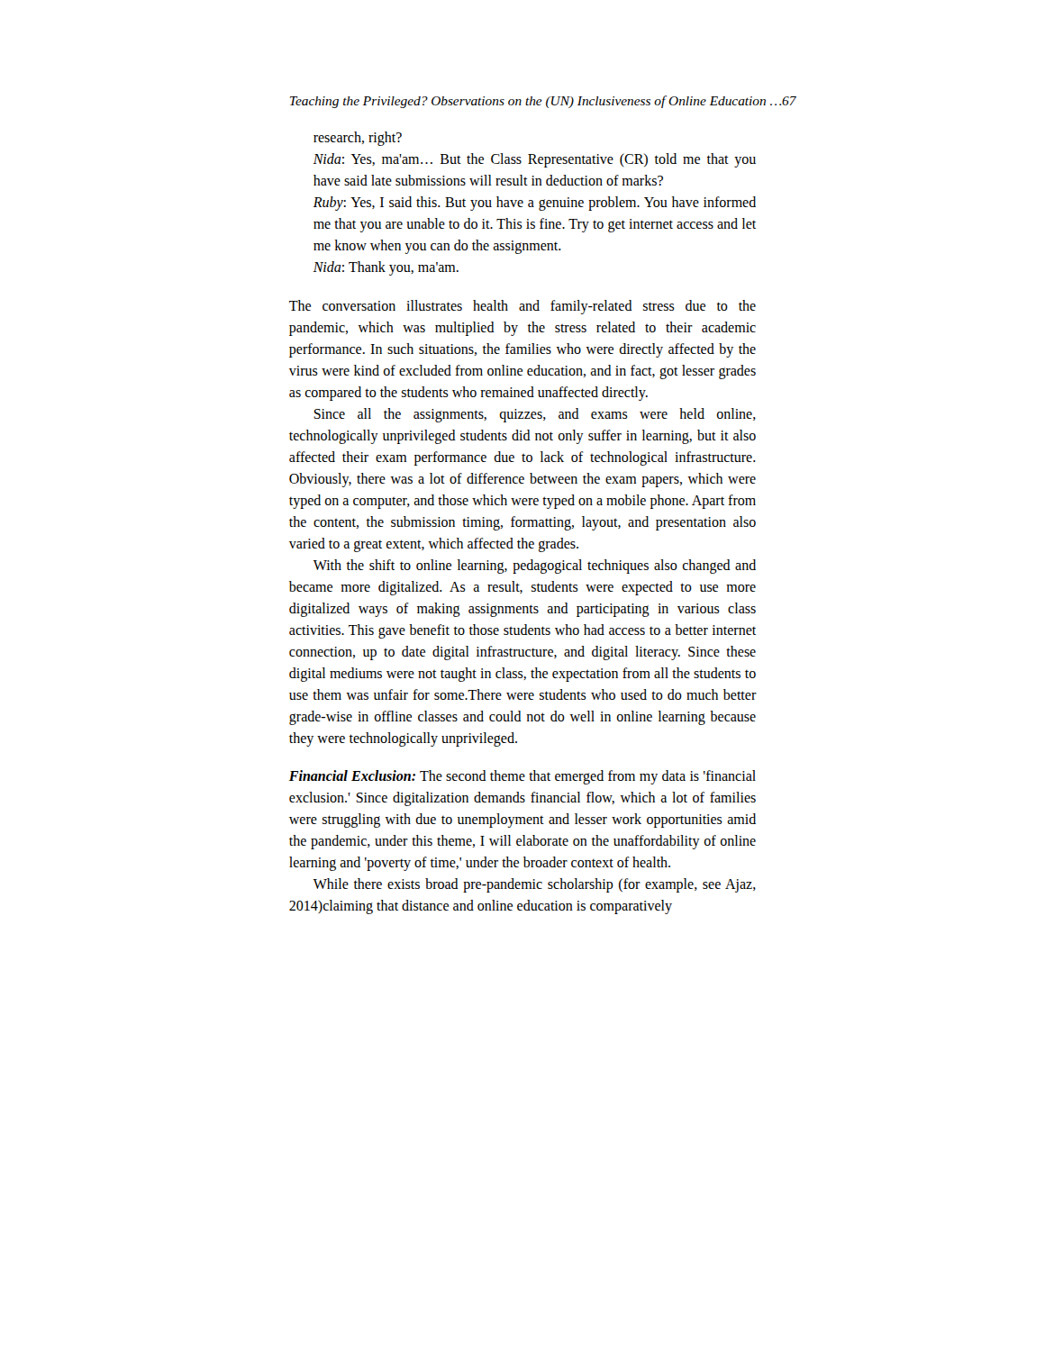Teaching the Privileged? Observations on the (UN) Inclusiveness of Online Education …67
research, right?
Nida: Yes, ma'am… But the Class Representative (CR) told me that you have said late submissions will result in deduction of marks?
Ruby: Yes, I said this. But you have a genuine problem. You have informed me that you are unable to do it. This is fine. Try to get internet access and let me know when you can do the assignment.
Nida: Thank you, ma'am.
The conversation illustrates health and family-related stress due to the pandemic, which was multiplied by the stress related to their academic performance. In such situations, the families who were directly affected by the virus were kind of excluded from online education, and in fact, got lesser grades as compared to the students who remained unaffected directly.
Since all the assignments, quizzes, and exams were held online, technologically unprivileged students did not only suffer in learning, but it also affected their exam performance due to lack of technological infrastructure. Obviously, there was a lot of difference between the exam papers, which were typed on a computer, and those which were typed on a mobile phone. Apart from the content, the submission timing, formatting, layout, and presentation also varied to a great extent, which affected the grades.
With the shift to online learning, pedagogical techniques also changed and became more digitalized. As a result, students were expected to use more digitalized ways of making assignments and participating in various class activities. This gave benefit to those students who had access to a better internet connection, up to date digital infrastructure, and digital literacy. Since these digital mediums were not taught in class, the expectation from all the students to use them was unfair for some.There were students who used to do much better grade-wise in offline classes and could not do well in online learning because they were technologically unprivileged.
Financial Exclusion: The second theme that emerged from my data is 'financial exclusion.' Since digitalization demands financial flow, which a lot of families were struggling with due to unemployment and lesser work opportunities amid the pandemic, under this theme, I will elaborate on the unaffordability of online learning and 'poverty of time,' under the broader context of health.
While there exists broad pre-pandemic scholarship (for example, see Ajaz, 2014)claiming that distance and online education is comparatively